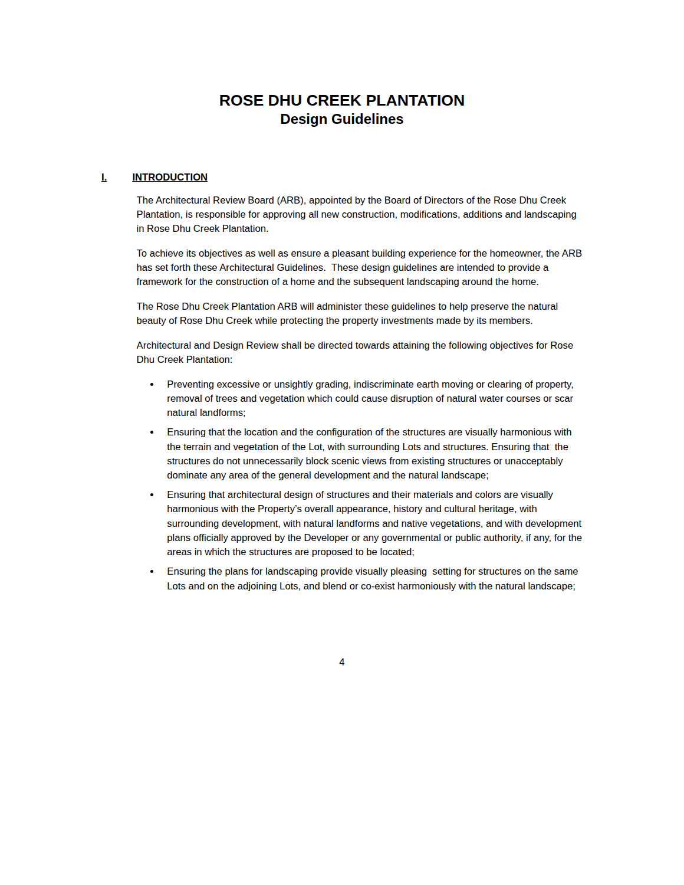ROSE DHU CREEK PLANTATIONDesign Guidelines
I. INTRODUCTION
The Architectural Review Board (ARB), appointed by the Board of Directors of the Rose Dhu Creek Plantation, is responsible for approving all new construction, modifications, additions and landscaping in Rose Dhu Creek Plantation.
To achieve its objectives as well as ensure a pleasant building experience for the homeowner, the ARB has set forth these Architectural Guidelines. These design guidelines are intended to provide a framework for the construction of a home and the subsequent landscaping around the home.
The Rose Dhu Creek Plantation ARB will administer these guidelines to help preserve the natural beauty of Rose Dhu Creek while protecting the property investments made by its members.
Architectural and Design Review shall be directed towards attaining the following objectives for Rose Dhu Creek Plantation:
Preventing excessive or unsightly grading, indiscriminate earth moving or clearing of property, removal of trees and vegetation which could cause disruption of natural water courses or scar natural landforms;
Ensuring that the location and the configuration of the structures are visually harmonious with the terrain and vegetation of the Lot, with surrounding Lots and structures. Ensuring that the structures do not unnecessarily block scenic views from existing structures or unacceptably dominate any area of the general development and the natural landscape;
Ensuring that architectural design of structures and their materials and colors are visually harmonious with the Property’s overall appearance, history and cultural heritage, with surrounding development, with natural landforms and native vegetations, and with development plans officially approved by the Developer or any governmental or public authority, if any, for the areas in which the structures are proposed to be located;
Ensuring the plans for landscaping provide visually pleasing setting for structures on the same Lots and on the adjoining Lots, and blend or co-exist harmoniously with the natural landscape;
4